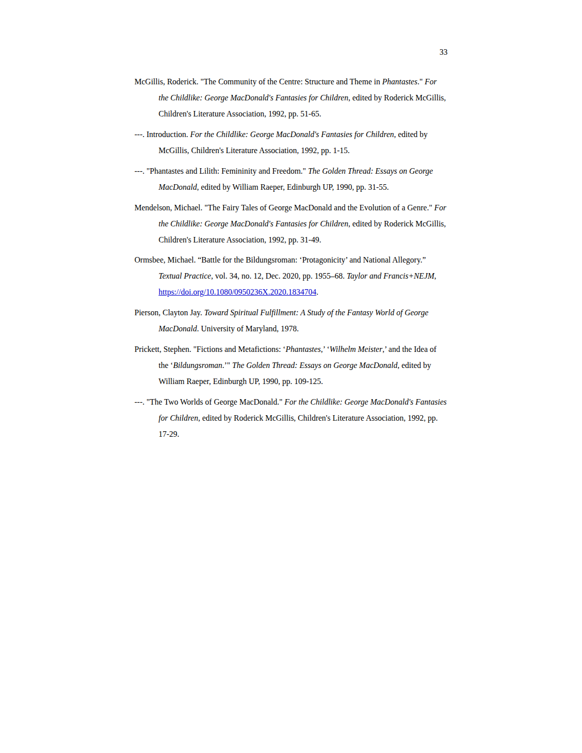33
McGillis, Roderick. "The Community of the Centre: Structure and Theme in Phantastes." For the Childlike: George MacDonald's Fantasies for Children, edited by Roderick McGillis, Children's Literature Association, 1992, pp. 51-65.
---. Introduction. For the Childlike: George MacDonald's Fantasies for Children, edited by McGillis, Children's Literature Association, 1992, pp. 1-15.
---. "Phantastes and Lilith: Femininity and Freedom." The Golden Thread: Essays on George MacDonald, edited by William Raeper, Edinburgh UP, 1990, pp. 31-55.
Mendelson, Michael. "The Fairy Tales of George MacDonald and the Evolution of a Genre." For the Childlike: George MacDonald's Fantasies for Children, edited by Roderick McGillis, Children's Literature Association, 1992, pp. 31-49.
Ormsbee, Michael. “Battle for the Bildungsroman: ‘Protagonicity’ and National Allegory.” Textual Practice, vol. 34, no. 12, Dec. 2020, pp. 1955–68. Taylor and Francis+NEJM, https://doi.org/10.1080/0950236X.2020.1834704.
Pierson, Clayton Jay. Toward Spiritual Fulfillment: A Study of the Fantasy World of George MacDonald. University of Maryland, 1978.
Prickett, Stephen. "Fictions and Metafictions: ‘Phantastes,’ ‘Wilhelm Meister,’ and the Idea of the ‘Bildungsroman.’" The Golden Thread: Essays on George MacDonald, edited by William Raeper, Edinburgh UP, 1990, pp. 109-125.
---. "The Two Worlds of George MacDonald." For the Childlike: George MacDonald's Fantasies for Children, edited by Roderick McGillis, Children's Literature Association, 1992, pp. 17-29.